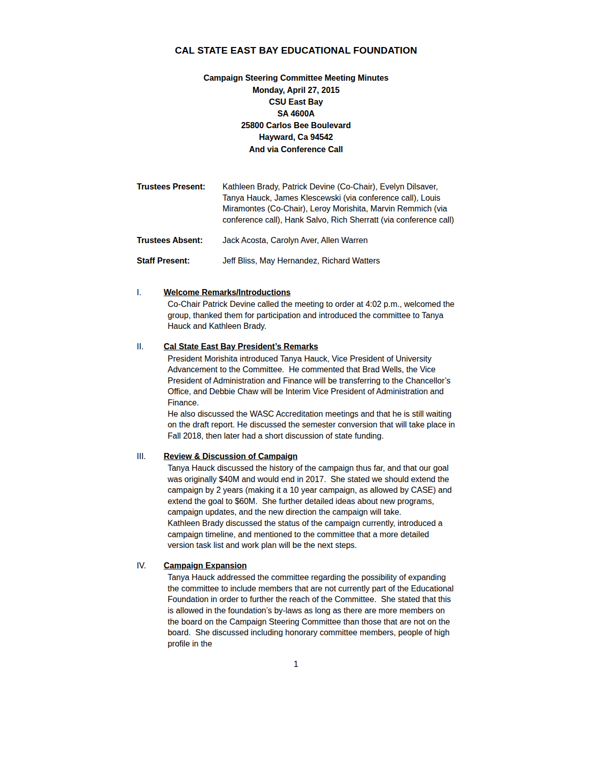CAL STATE EAST BAY EDUCATIONAL FOUNDATION
Campaign Steering Committee Meeting Minutes
Monday, April 27, 2015
CSU East Bay
SA 4600A
25800 Carlos Bee Boulevard
Hayward, Ca 94542
And via Conference Call
| Trustees Present: | Kathleen Brady, Patrick Devine (Co-Chair), Evelyn Dilsaver, Tanya Hauck, James Klescewski (via conference call), Louis Miramontes (Co-Chair), Leroy Morishita, Marvin Remmich (via conference call), Hank Salvo, Rich Sherratt (via conference call) |
| Trustees Absent: | Jack Acosta, Carolyn Aver, Allen Warren |
| Staff Present: | Jeff Bliss, May Hernandez, Richard Watters |
I. Welcome Remarks/Introductions
Co-Chair Patrick Devine called the meeting to order at 4:02 p.m., welcomed the group, thanked them for participation and introduced the committee to Tanya Hauck and Kathleen Brady.
II. Cal State East Bay President’s Remarks
President Morishita introduced Tanya Hauck, Vice President of University Advancement to the Committee. He commented that Brad Wells, the Vice President of Administration and Finance will be transferring to the Chancellor’s Office, and Debbie Chaw will be Interim Vice President of Administration and Finance.
He also discussed the WASC Accreditation meetings and that he is still waiting on the draft report. He discussed the semester conversion that will take place in Fall 2018, then later had a short discussion of state funding.
III. Review & Discussion of Campaign
Tanya Hauck discussed the history of the campaign thus far, and that our goal was originally $40M and would end in 2017. She stated we should extend the campaign by 2 years (making it a 10 year campaign, as allowed by CASE) and extend the goal to $60M. She further detailed ideas about new programs, campaign updates, and the new direction the campaign will take.
Kathleen Brady discussed the status of the campaign currently, introduced a campaign timeline, and mentioned to the committee that a more detailed version task list and work plan will be the next steps.
IV. Campaign Expansion
Tanya Hauck addressed the committee regarding the possibility of expanding the committee to include members that are not currently part of the Educational Foundation in order to further the reach of the Committee. She stated that this is allowed in the foundation’s by-laws as long as there are more members on the board on the Campaign Steering Committee than those that are not on the board. She discussed including honorary committee members, people of high profile in the
1